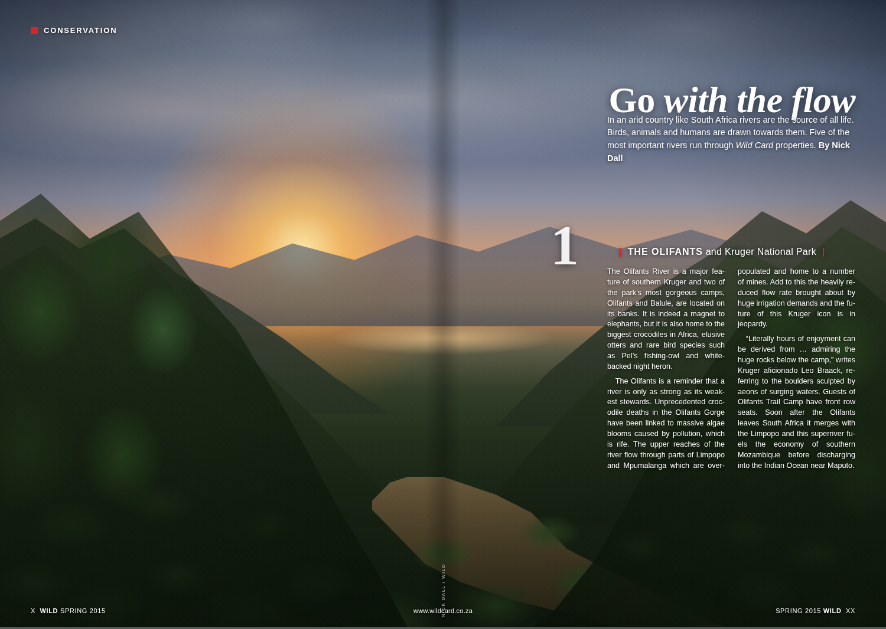Conservation
Go with the flow
In an arid country like South Africa rivers are the source of all life. Birds, animals and humans are drawn towards them. Five of the most important rivers run through Wild Card properties. By Nick Dall
1
| The Olifants and Kruger National Park |
The Olifants River is a major feature of southern Kruger and two of the park’s most gorgeous camps, Olifants and Balule, are located on its banks. It is indeed a magnet to elephants, but it is also home to the biggest crocodiles in Africa, elusive otters and rare bird species such as Pel’s fishing-owl and white-backed night heron.
The Olifants is a reminder that a river is only as strong as its weakest stewards. Unprecedented crocodile deaths in the Olifants Gorge have been linked to massive algae blooms caused by pollution, which is rife. The upper reaches of the river flow through parts of Limpopo and Mpumalanga which are overpopulated and home to a number of mines. Add to this the heavily reduced flow rate brought about by huge irrigation demands and the future of this Kruger icon is in jeopardy.
“Literally hours of enjoyment can be derived from … admiring the huge rocks below the camp,” writes Kruger aficionado Leo Braack, referring to the boulders sculpted by aeons of surging waters. Guests of Olifants Trail Camp have front row seats. Soon after the Olifants leaves South Africa it merges with the Limpopo and this superriver fuels the economy of southern Mozambique before discharging into the Indian Ocean near Maputo.
Nick Dall / Wild
X WILD SPRING 2015
www.wildcard.co.za
SPRING 2015 WILD XX